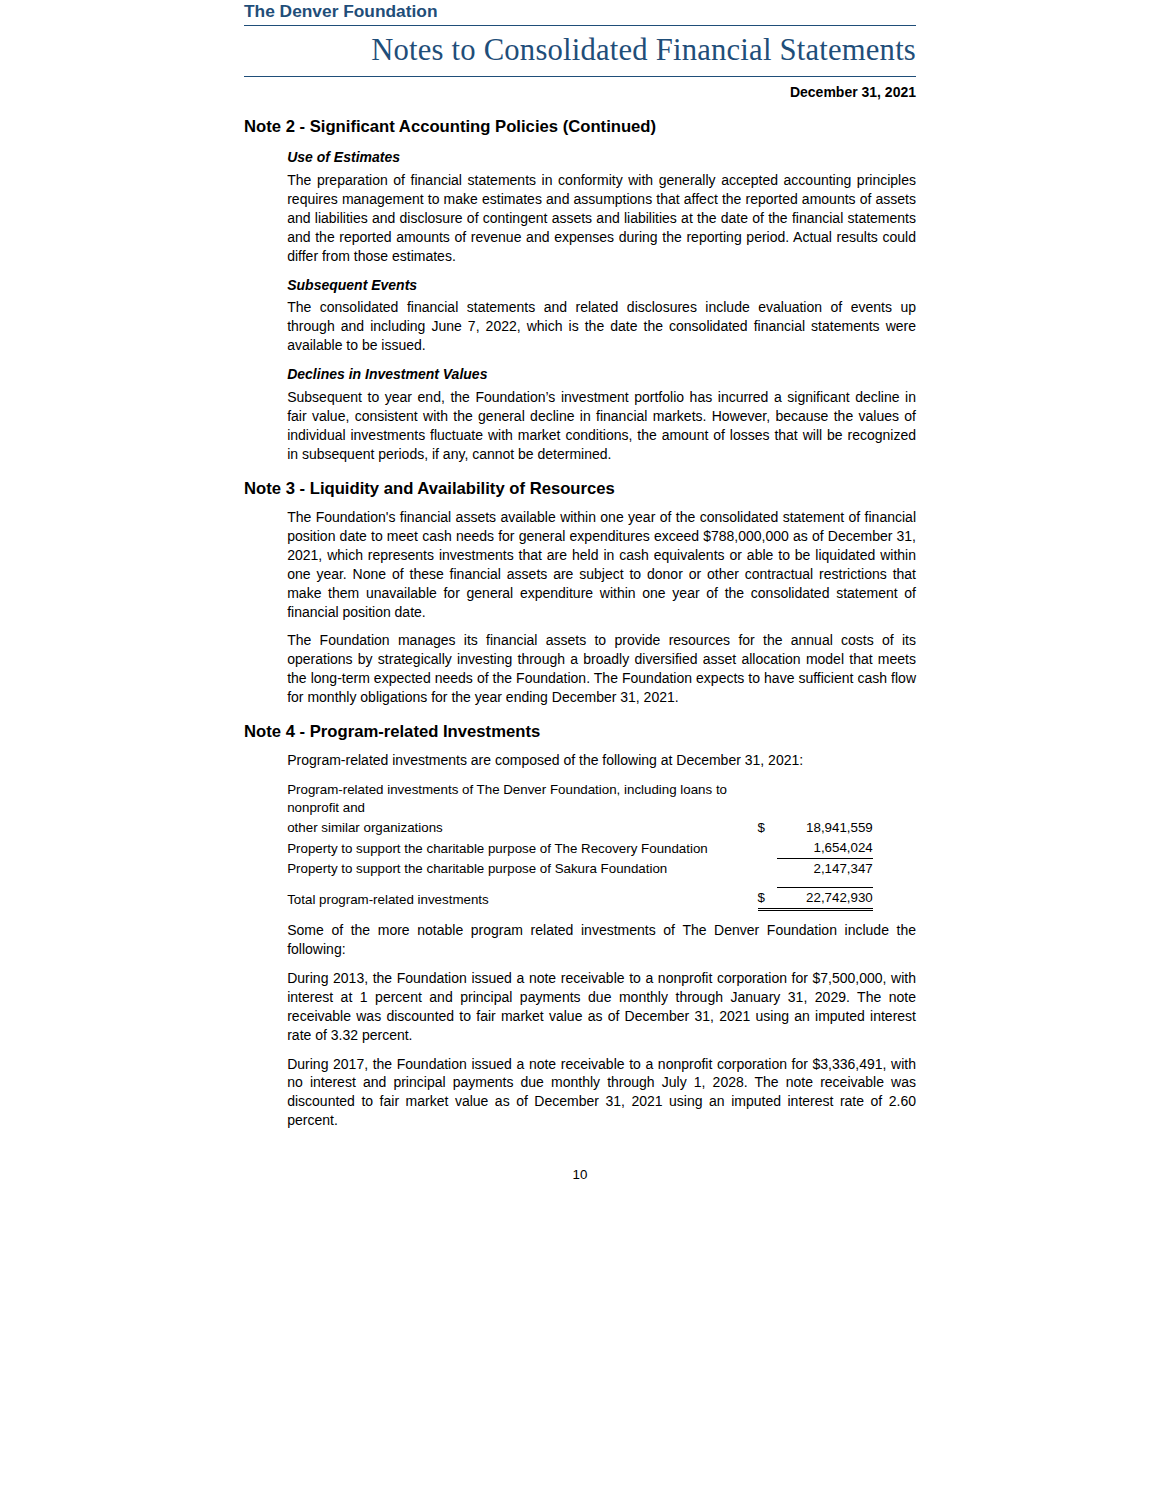The Denver Foundation
Notes to Consolidated Financial Statements
December 31, 2021
Note 2 - Significant Accounting Policies (Continued)
Use of Estimates
The preparation of financial statements in conformity with generally accepted accounting principles requires management to make estimates and assumptions that affect the reported amounts of assets and liabilities and disclosure of contingent assets and liabilities at the date of the financial statements and the reported amounts of revenue and expenses during the reporting period. Actual results could differ from those estimates.
Subsequent Events
The consolidated financial statements and related disclosures include evaluation of events up through and including June 7, 2022, which is the date the consolidated financial statements were available to be issued.
Declines in Investment Values
Subsequent to year end, the Foundation’s investment portfolio has incurred a significant decline in fair value, consistent with the general decline in financial markets. However, because the values of individual investments fluctuate with market conditions, the amount of losses that will be recognized in subsequent periods, if any, cannot be determined.
Note 3 - Liquidity and Availability of Resources
The Foundation's financial assets available within one year of the consolidated statement of financial position date to meet cash needs for general expenditures exceed $788,000,000 as of December 31, 2021, which represents investments that are held in cash equivalents or able to be liquidated within one year. None of these financial assets are subject to donor or other contractual restrictions that make them unavailable for general expenditure within one year of the consolidated statement of financial position date.
The Foundation manages its financial assets to provide resources for the annual costs of its operations by strategically investing through a broadly diversified asset allocation model that meets the long-term expected needs of the Foundation. The Foundation expects to have sufficient cash flow for monthly obligations for the year ending December 31, 2021.
Note 4 - Program-related Investments
Program-related investments are composed of the following at December 31, 2021:
| Program-related investments of The Denver Foundation, including loans to nonprofit and | | |
| other similar organizations | $ | 18,941,559 |
| Property to support the charitable purpose of The Recovery Foundation | | 1,654,024 |
| Property to support the charitable purpose of Sakura Foundation | | 2,147,347 |
| Total program-related investments | $ | 22,742,930 |
Some of the more notable program related investments of The Denver Foundation include the following:
During 2013, the Foundation issued a note receivable to a nonprofit corporation for $7,500,000, with interest at 1 percent and principal payments due monthly through January 31, 2029. The note receivable was discounted to fair market value as of December 31, 2021 using an imputed interest rate of 3.32 percent.
During 2017, the Foundation issued a note receivable to a nonprofit corporation for $3,336,491, with no interest and principal payments due monthly through July 1, 2028. The note receivable was discounted to fair market value as of December 31, 2021 using an imputed interest rate of 2.60 percent.
10